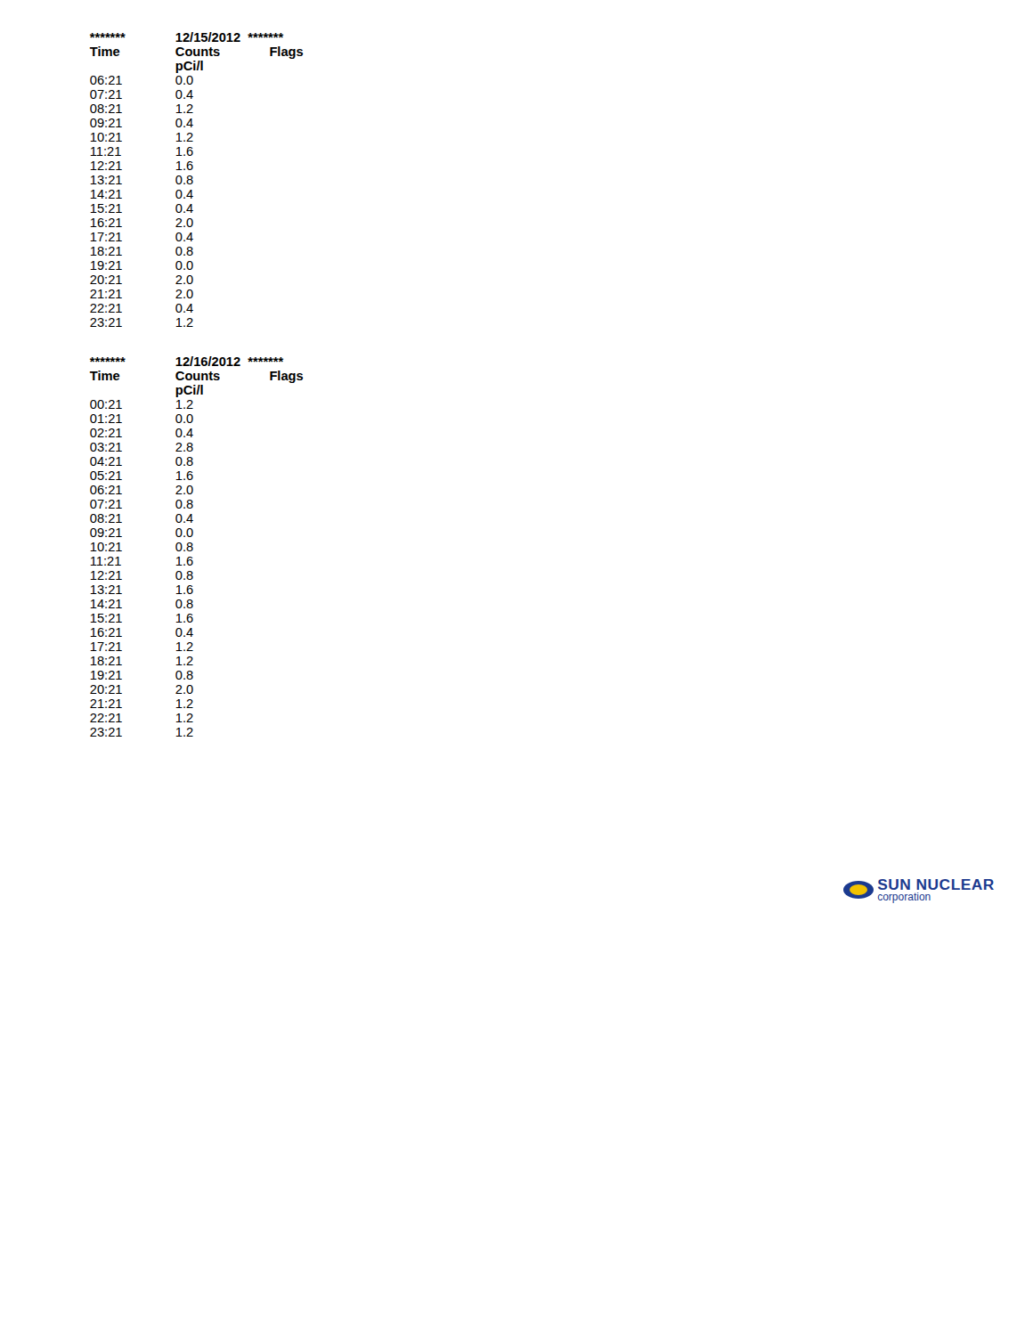| ******* | 12/15/2012 ******* |
| Time | Counts | Flags |
| | pCi/l | |
| 06:21 | 0.0 | |
| 07:21 | 0.4 | |
| 08:21 | 1.2 | |
| 09:21 | 0.4 | |
| 10:21 | 1.2 | |
| 11:21 | 1.6 | |
| 12:21 | 1.6 | |
| 13:21 | 0.8 | |
| 14:21 | 0.4 | |
| 15:21 | 0.4 | |
| 16:21 | 2.0 | |
| 17:21 | 0.4 | |
| 18:21 | 0.8 | |
| 19:21 | 0.0 | |
| 20:21 | 2.0 | |
| 21:21 | 2.0 | |
| 22:21 | 0.4 | |
| 23:21 | 1.2 | |
| ******* | 12/16/2012 ******* |
| Time | Counts | Flags |
| | pCi/l | |
| 00:21 | 1.2 | |
| 01:21 | 0.0 | |
| 02:21 | 0.4 | |
| 03:21 | 2.8 | |
| 04:21 | 0.8 | |
| 05:21 | 1.6 | |
| 06:21 | 2.0 | |
| 07:21 | 0.8 | |
| 08:21 | 0.4 | |
| 09:21 | 0.0 | |
| 10:21 | 0.8 | |
| 11:21 | 1.6 | |
| 12:21 | 0.8 | |
| 13:21 | 1.6 | |
| 14:21 | 0.8 | |
| 15:21 | 1.6 | |
| 16:21 | 0.4 | |
| 17:21 | 1.2 | |
| 18:21 | 1.2 | |
| 19:21 | 0.8 | |
| 20:21 | 2.0 | |
| 21:21 | 1.2 | |
| 22:21 | 1.2 | |
| 23:21 | 1.2 | |
SUN NUCLEAR corporation